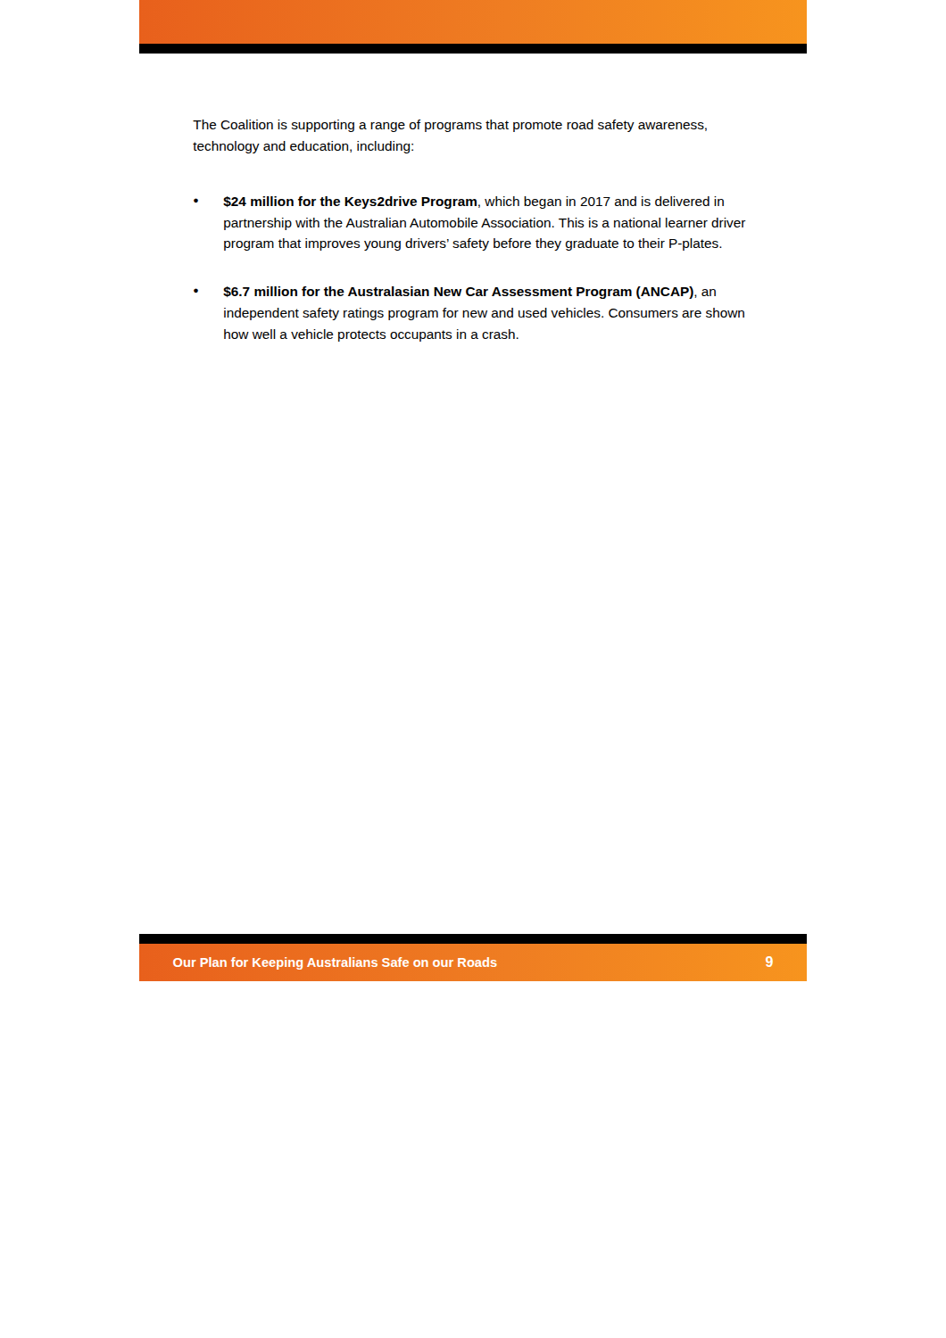The Coalition is supporting a range of programs that promote road safety awareness, technology and education, including:
$24 million for the Keys2drive Program, which began in 2017 and is delivered in partnership with the Australian Automobile Association. This is a national learner driver program that improves young drivers’ safety before they graduate to their P-plates.
$6.7 million for the Australasian New Car Assessment Program (ANCAP), an independent safety ratings program for new and used vehicles. Consumers are shown how well a vehicle protects occupants in a crash.
Our Plan for Keeping Australians Safe on our Roads 9